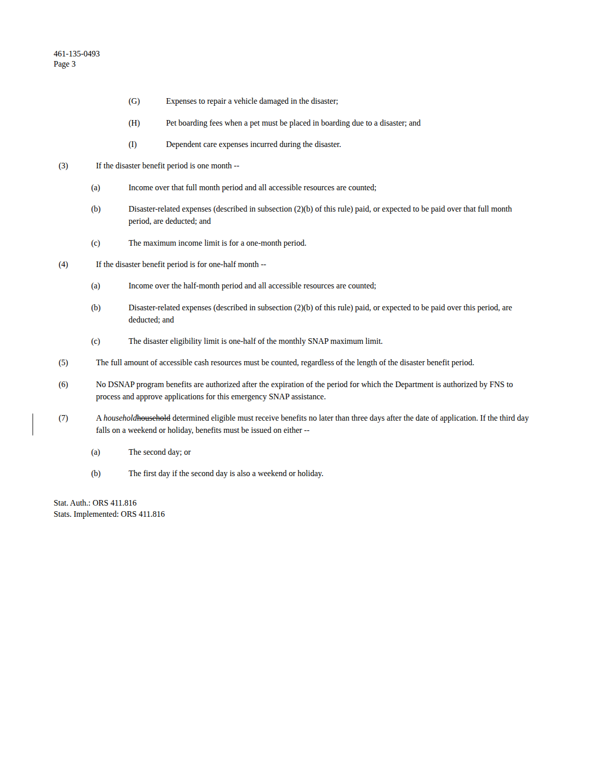461-135-0493
Page 3
(G)
Expenses to repair a vehicle damaged in the disaster;
(H)
Pet boarding fees when a pet must be placed in boarding due to a disaster; and
(I)
Dependent care expenses incurred during the disaster.
(3)
If the disaster benefit period is one month --
(a)
Income over that full month period and all accessible resources are counted;
(b)
Disaster-related expenses (described in subsection (2)(b) of this rule) paid, or expected to be paid over that full month period, are deducted; and
(c)
The maximum income limit is for a one-month period.
(4)
If the disaster benefit period is for one-half month --
(a)
Income over the half-month period and all accessible resources are counted;
(b)
Disaster-related expenses (described in subsection (2)(b) of this rule) paid, or expected to be paid over this period, are deducted; and
(c)
The disaster eligibility limit is one-half of the monthly SNAP maximum limit.
(5)
The full amount of accessible cash resources must be counted, regardless of the length of the disaster benefit period.
(6)
No DSNAP program benefits are authorized after the expiration of the period for which the Department is authorized by FNS to process and approve applications for this emergency SNAP assistance.
(7)
A household household determined eligible must receive benefits no later than three days after the date of application. If the third day falls on a weekend or holiday, benefits must be issued on either --
(a)
The second day; or
(b)
The first day if the second day is also a weekend or holiday.
Stat. Auth.: ORS 411.816
Stats. Implemented: ORS 411.816